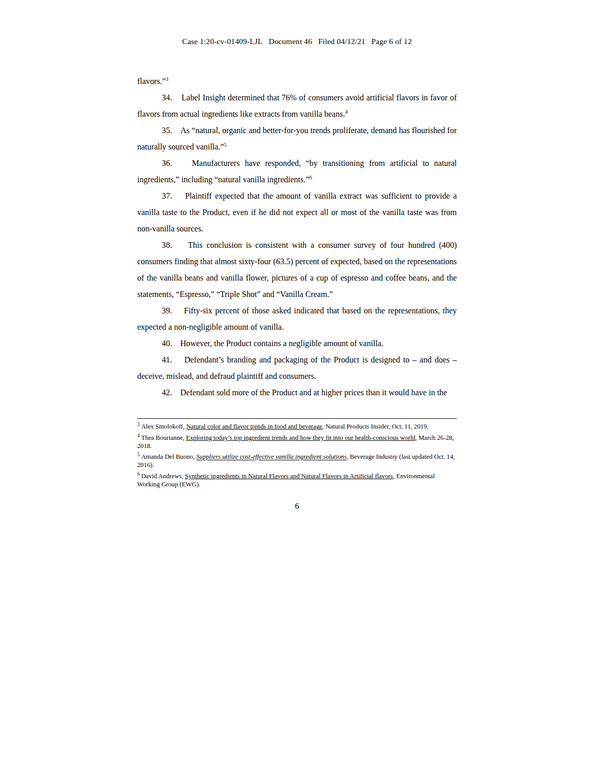Case 1:20-cv-01409-LJL Document 46 Filed 04/12/21 Page 6 of 12
flavors.”3
34. Label Insight determined that 76% of consumers avoid artificial flavors in favor of flavors from actual ingredients like extracts from vanilla beans.4
35. As “natural, organic and better-for-you trends proliferate, demand has flourished for naturally sourced vanilla.”5
36. Manufacturers have responded, “by transitioning from artificial to natural ingredients,” including “natural vanilla ingredients.”6
37. Plaintiff expected that the amount of vanilla extract was sufficient to provide a vanilla taste to the Product, even if he did not expect all or most of the vanilla taste was from non-vanilla sources.
38. This conclusion is consistent with a consumer survey of four hundred (400) consumers finding that almost sixty-four (63.5) percent of expected, based on the representations of the vanilla beans and vanilla flower, pictures of a cup of espresso and coffee beans, and the statements, “Espresso,” “Triple Shot” and “Vanilla Cream.”
39. Fifty-six percent of those asked indicated that based on the representations, they expected a non-negligible amount of vanilla.
40. However, the Product contains a negligible amount of vanilla.
41. Defendant’s branding and packaging of the Product is designed to – and does – deceive, mislead, and defraud plaintiff and consumers.
42. Defendant sold more of the Product and at higher prices than it would have in the
3 Alex Smolokoff, Natural color and flavor trends in food and beverage, Natural Products Insider, Oct. 11, 2019.
4 Thea Bourianne, Exploring today’s top ingredient trends and how they fit into our health-conscious world, March 26-28, 2018.
5 Amanda Del Buono, Suppliers utilize cost-effective vanilla ingredient solutions, Beverage Industry (last updated Oct. 14, 2016).
6 David Andrews, Synthetic ingredients in Natural Flavors and Natural Flavors in Artificial flavors, Environmental Working Group (EWG).
6